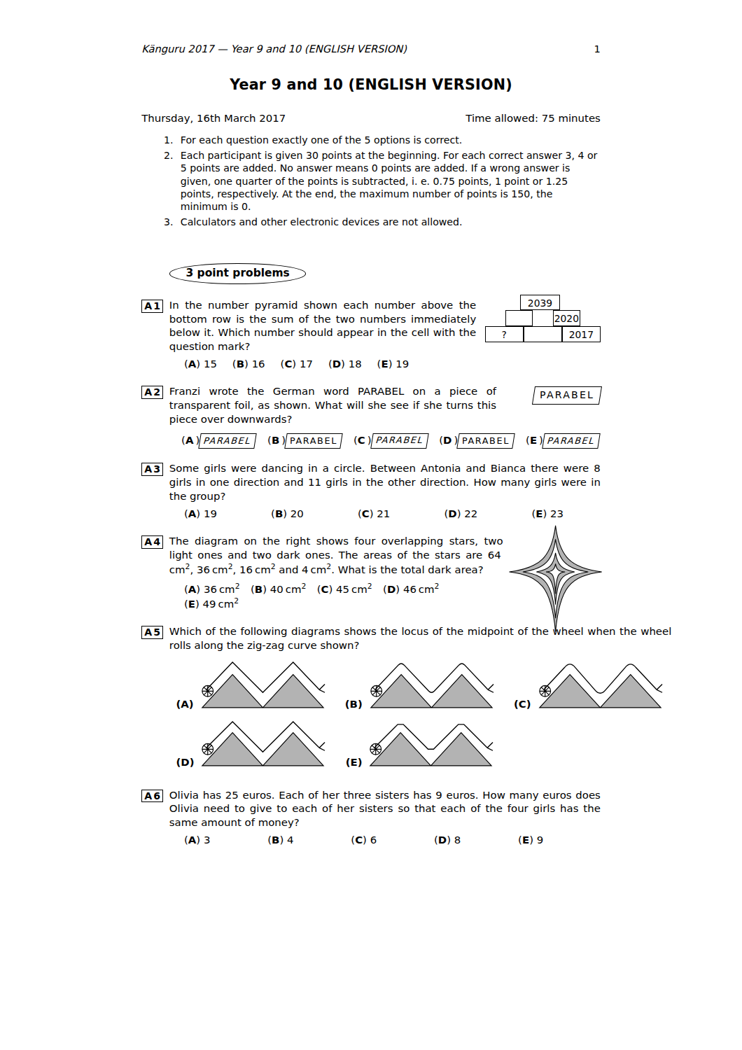Känguru 2017 — Year 9 and 10 (ENGLISH VERSION)
1
Year 9 and 10 (ENGLISH VERSION)
Thursday, 16th March 2017
Time allowed: 75 minutes
For each question exactly one of the 5 options is correct.
Each participant is given 30 points at the beginning. For each correct answer 3, 4 or 5 points are added. No answer means 0 points are added. If a wrong answer is given, one quarter of the points is subtracted, i. e. 0.75 points, 1 point or 1.25 points, respectively. At the end, the maximum number of points is 150, the minimum is 0.
Calculators and other electronic devices are not allowed.
3 point problems
A 1
In the number pyramid shown each number above the bottom row is the sum of the two numbers immediately below it. Which number should appear in the cell with the question mark?
(A) 15 (B) 16 (C) 17 (D) 18 (E) 19
2039
2020
?
2017
A 2
Franzi wrote the German word PARABEL on a piece of transparent foil, as shown. What will she see if she turns this piece over downwards?
PARABEL
(A) PARABEL
(B) PARABEL
(C) PARABEL
(D) PARABEL
(E) PARABEL
A 3
Some girls were dancing in a circle. Between Antonia and Bianca there were 8 girls in one direction and 11 girls in the other direction. How many girls were in the group?
(A) 19 (B) 20 (C) 21 (D) 22 (E) 23
A 4
The diagram on the right shows four overlapping stars, two light ones and two dark ones. The areas of the stars are 64 cm2, 36 cm2, 16 cm2 and 4 cm2. What is the total dark area?
(A) 36 cm2 (B) 40 cm2 (C) 45 cm2 (D) 46 cm2 (E) 49 cm2
A 5
Which of the following diagrams shows the locus of the midpoint of the wheel when the wheel rolls along the zig-zag curve shown?
(A)
(B)
(C)
(D)
(E)
A 6
Olivia has 25 euros. Each of her three sisters has 9 euros. How many euros does Olivia need to give to each of her sisters so that each of the four girls has the same amount of money?
(A) 3 (B) 4 (C) 6 (D) 8 (E) 9